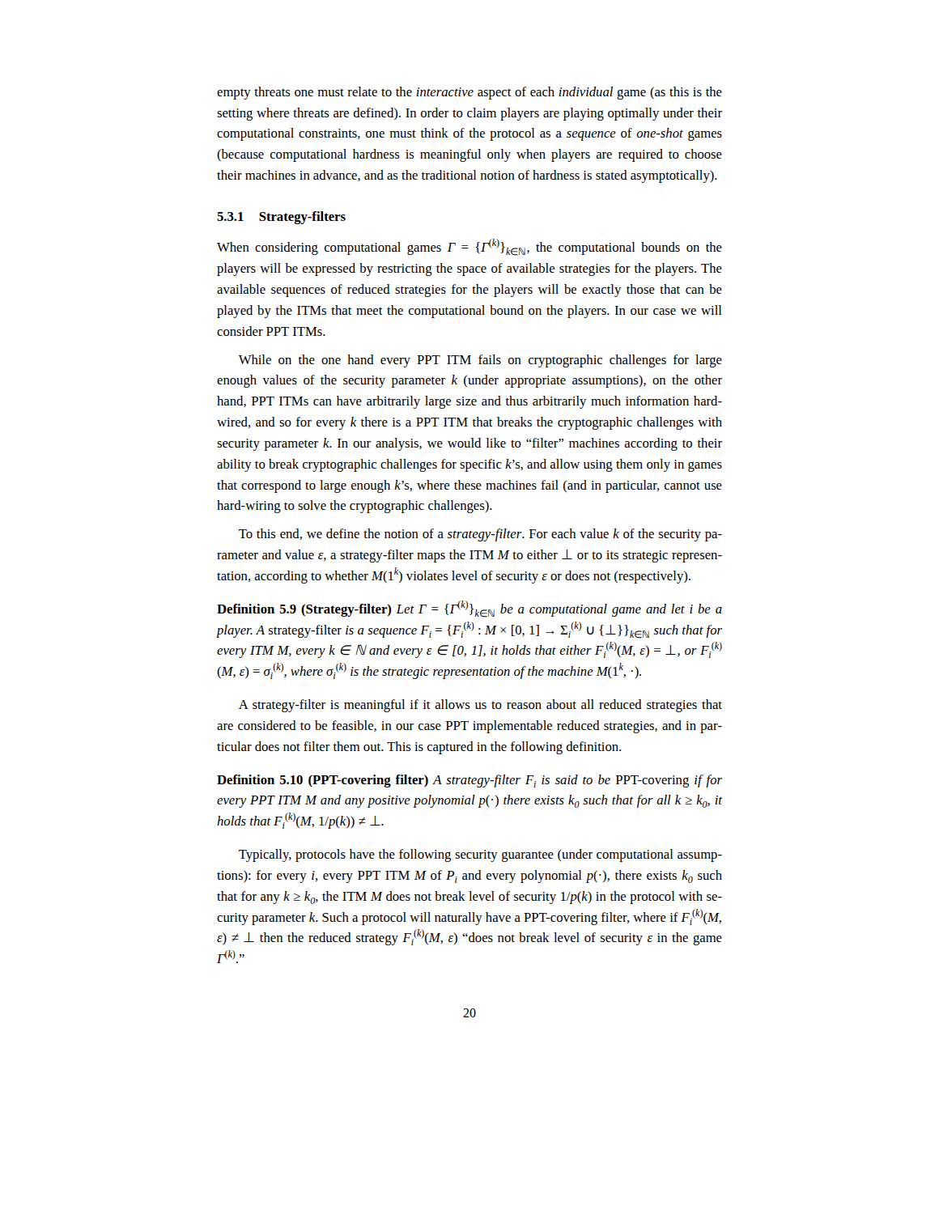empty threats one must relate to the interactive aspect of each individual game (as this is the setting where threats are defined). In order to claim players are playing optimally under their computational constraints, one must think of the protocol as a sequence of one-shot games (because computational hardness is meaningful only when players are required to choose their machines in advance, and as the traditional notion of hardness is stated asymptotically).
5.3.1 Strategy-filters
When considering computational games Γ = {Γ(k)}k∈ℕ, the computational bounds on the players will be expressed by restricting the space of available strategies for the players. The available sequences of reduced strategies for the players will be exactly those that can be played by the ITMs that meet the computational bound on the players. In our case we will consider PPT ITMs.
While on the one hand every PPT ITM fails on cryptographic challenges for large enough values of the security parameter k (under appropriate assumptions), on the other hand, PPT ITMs can have arbitrarily large size and thus arbitrarily much information hardwired, and so for every k there is a PPT ITM that breaks the cryptographic challenges with security parameter k. In our analysis, we would like to “filter” machines according to their ability to break cryptographic challenges for specific k’s, and allow using them only in games that correspond to large enough k’s, where these machines fail (and in particular, cannot use hard-wiring to solve the cryptographic challenges).
To this end, we define the notion of a strategy-filter. For each value k of the security parameter and value ε, a strategy-filter maps the ITM M to either ⊥ or to its strategic representation, according to whether M(1k) violates level of security ε or does not (respectively).
Definition 5.9 (Strategy-filter) Let Γ = {Γ(k)}k∈ℕ be a computational game and let i be a player. A strategy-filter is a sequence Fi = {Fi(k) : M × [0, 1] → Σi(k) ∪ {⊥}}k∈ℕ such that for every ITM M, every k ∈ ℕ and every ε ∈ [0, 1], it holds that either Fi(k)(M, ε) = ⊥, or Fi(k)(M, ε) = σi(k), where σi(k) is the strategic representation of the machine M(1k, ·).
A strategy-filter is meaningful if it allows us to reason about all reduced strategies that are considered to be feasible, in our case PPT implementable reduced strategies, and in particular does not filter them out. This is captured in the following definition.
Definition 5.10 (PPT-covering filter) A strategy-filter Fi is said to be PPT-covering if for every PPT ITM M and any positive polynomial p(·) there exists k0 such that for all k ≥ k0, it holds that Fi(k)(M, 1/p(k)) ≠ ⊥.
Typically, protocols have the following security guarantee (under computational assumptions): for every i, every PPT ITM M of Pi and every polynomial p(·), there exists k0 such that for any k ≥ k0, the ITM M does not break level of security 1/p(k) in the protocol with security parameter k. Such a protocol will naturally have a PPT-covering filter, where if Fi(k)(M, ε) ≠ ⊥ then the reduced strategy Fi(k)(M, ε) “does not break level of security ε in the game Γ(k).”
20